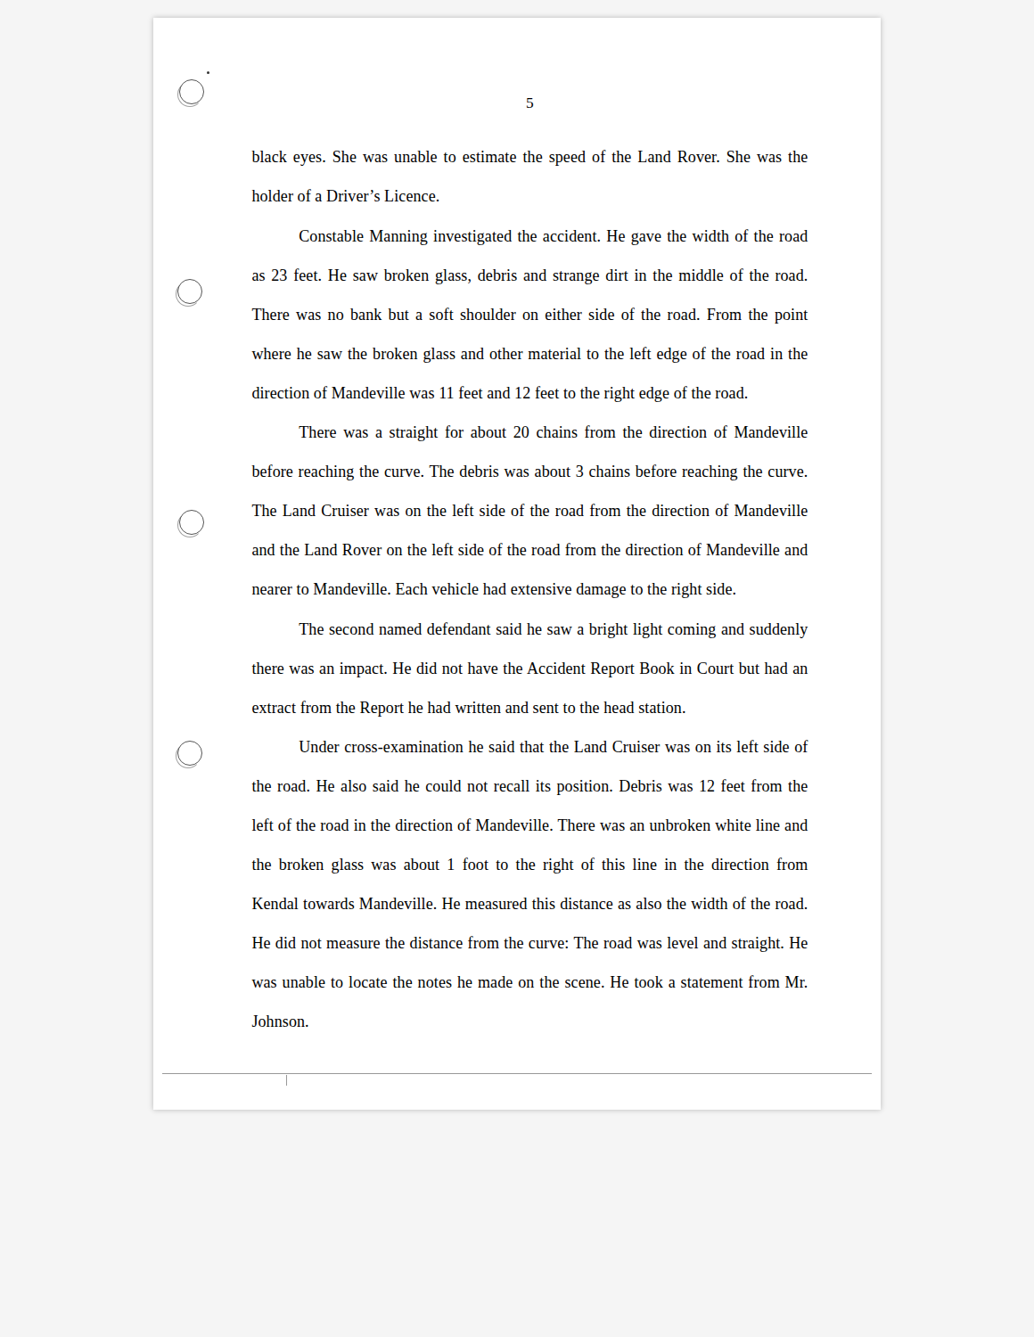5
black eyes. She was unable to estimate the speed of the Land Rover. She was the holder of a Driver’s Licence.
Constable Manning investigated the accident. He gave the width of the road as 23 feet. He saw broken glass, debris and strange dirt in the middle of the road. There was no bank but a soft shoulder on either side of the road. From the point where he saw the broken glass and other material to the left edge of the road in the direction of Mandeville was 11 feet and 12 feet to the right edge of the road.
There was a straight for about 20 chains from the direction of Mandeville before reaching the curve. The debris was about 3 chains before reaching the curve. The Land Cruiser was on the left side of the road from the direction of Mandeville and the Land Rover on the left side of the road from the direction of Mandeville and nearer to Mandeville. Each vehicle had extensive damage to the right side.
The second named defendant said he saw a bright light coming and suddenly there was an impact. He did not have the Accident Report Book in Court but had an extract from the Report he had written and sent to the head station.
Under cross-examination he said that the Land Cruiser was on its left side of the road. He also said he could not recall its position. Debris was 12 feet from the left of the road in the direction of Mandeville. There was an unbroken white line and the broken glass was about 1 foot to the right of this line in the direction from Kendal towards Mandeville. He measured this distance as also the width of the road. He did not measure the distance from the curve: The road was level and straight. He was unable to locate the notes he made on the scene. He took a statement from Mr. Johnson.